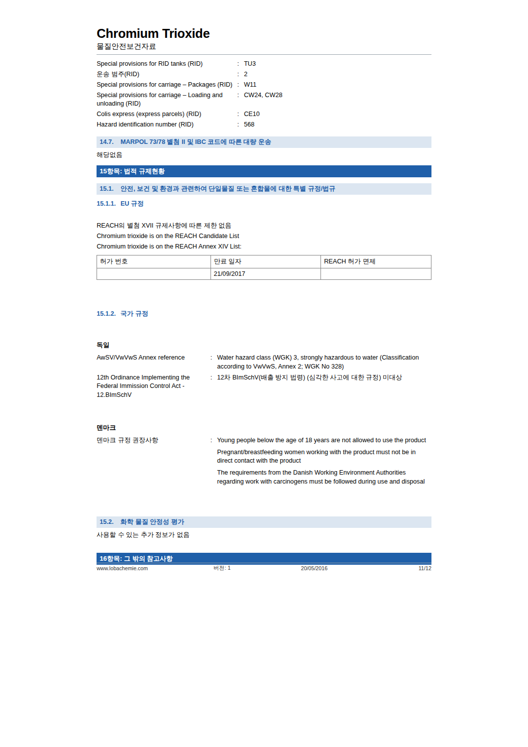Chromium Trioxide
물질안전보건자료
| Special provisions for RID tanks (RID) | : | TU3 |
| 운송 범주(RID) | : | 2 |
| Special provisions for carriage – Packages (RID) | : | W11 |
| Special provisions for carriage – Loading and unloading (RID) | : | CW24, CW28 |
| Colis express (express parcels) (RID) | : | CE10 |
| Hazard identification number (RID) | : | 568 |
14.7. MARPOL 73/78 별첨 II 및 IBC 코드에 따른 대량 운송
해당없음
15항목: 법적 규제현황
15.1. 안전, 보건 및 환경과 관련하여 단일물질 또는 혼합물에 대한 특별 규정/법규
15.1.1. EU 규정
REACH의 별첨 XVII 규제사항에 따른 제한 없음
Chromium trioxide is on the REACH Candidate List
Chromium trioxide is on the REACH Annex XIV List:
| 허가 번호 | 만료 일자 | REACH 허가 면제 |
| --- | --- | --- |
| | 21/09/2017 | |
15.1.2. 국가 규정
독일
| AwSV/VwVwS Annex reference | : | Water hazard class (WGK) 3, strongly hazardous to water (Classification according to VwVwS, Annex 2; WGK No 328) |
| 12th Ordinance Implementing the Federal Immission Control Act - 12.BImSchV | : | 12차 BImSchV(배출 방지 법령) (심각한 사고에 대한 규정) 미대상 |
덴마크
| 덴마크 규정 권장사항 | : | Young people below the age of 18 years are not allowed to use the product Pregnant/breastfeeding women working with the product must not be in direct contact with the product The requirements from the Danish Working Environment Authorities regarding work with carcinogens must be followed during use and disposal |
15.2. 화학 물질 안정성 평가
사용할 수 있는 추가 정보가 없음
16항목: 그 밖의 참고사항
| www.lobachemie.com | 버전: 1 | 20/05/2016 | 11/12 |